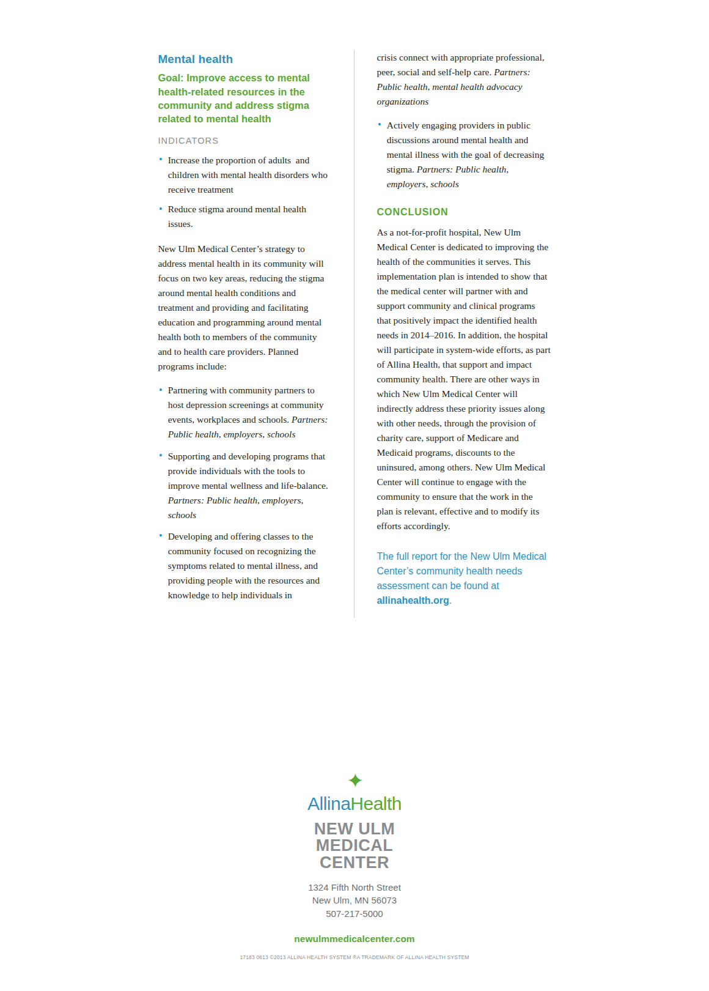Mental health
Goal: Improve access to mental health-related resources in the community and address stigma related to mental health
INDICATORS
Increase the proportion of adults and children with mental health disorders who receive treatment
Reduce stigma around mental health issues.
New Ulm Medical Center’s strategy to address mental health in its community will focus on two key areas, reducing the stigma around mental health conditions and treatment and providing and facilitating education and programming around mental health both to members of the community and to health care providers. Planned programs include:
Partnering with community partners to host depression screenings at community events, workplaces and schools. Partners: Public health, employers, schools
Supporting and developing programs that provide individuals with the tools to improve mental wellness and life-balance. Partners: Public health, employers, schools
Developing and offering classes to the community focused on recognizing the symptoms related to mental illness, and providing people with the resources and knowledge to help individuals in
crisis connect with appropriate professional, peer, social and self-help care. Partners: Public health, mental health advocacy organizations
Actively engaging providers in public discussions around mental health and mental illness with the goal of decreasing stigma. Partners: Public health, employers, schools
CONCLUSION
As a not-for-profit hospital, New Ulm Medical Center is dedicated to improving the health of the communities it serves. This implementation plan is intended to show that the medical center will partner with and support community and clinical programs that positively impact the identified health needs in 2014–2016. In addition, the hospital will participate in system-wide efforts, as part of Allina Health, that support and impact community health. There are other ways in which New Ulm Medical Center will indirectly address these priority issues along with other needs, through the provision of charity care, support of Medicare and Medicaid programs, discounts to the uninsured, among others. New Ulm Medical Center will continue to engage with the community to ensure that the work in the plan is relevant, effective and to modify its efforts accordingly.
The full report for the New Ulm Medical Center’s community health needs assessment can be found at allinahealth.org.
✦
AllinaHealth
NEW ULM
MEDICAL
CENTER
1324 Fifth North Street
New Ulm, MN 56073
507-217-5000
newulmmedicalcenter.com
17183 0613 ©2013 ALLINA HEALTH SYSTEM ®A TRADEMARK OF ALLINA HEALTH SYSTEM